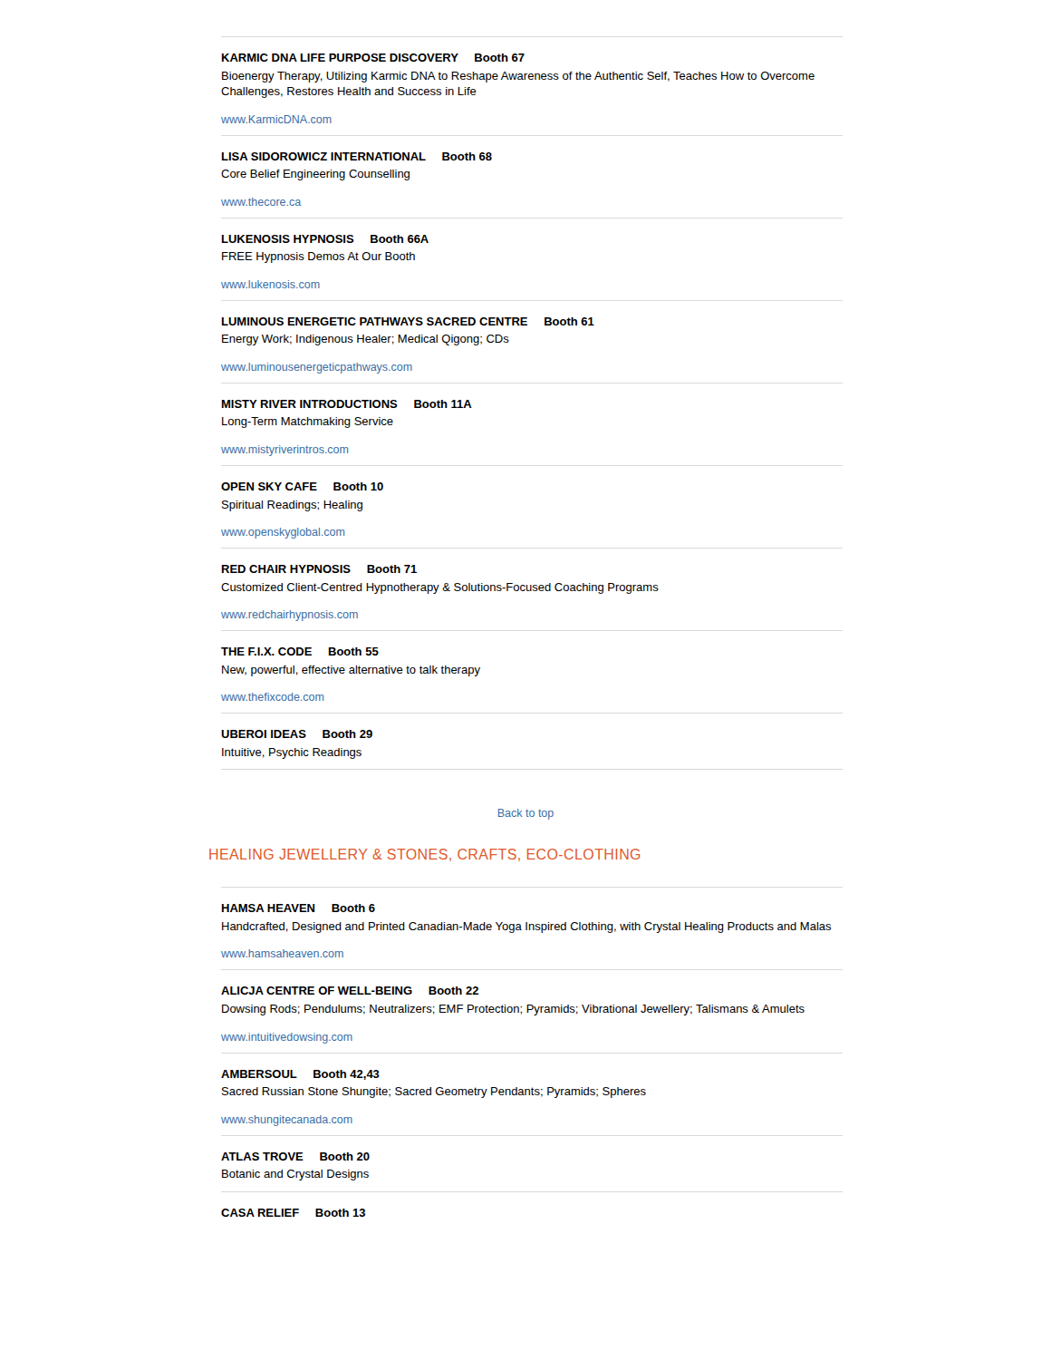KARMIC DNA LIFE PURPOSE DISCOVERY Booth 67
Bioenergy Therapy, Utilizing Karmic DNA to Reshape Awareness of the Authentic Self, Teaches How to Overcome Challenges, Restores Health and Success in Life
www.KarmicDNA.com
LISA SIDOROWICZ INTERNATIONAL Booth 68
Core Belief Engineering Counselling
www.thecore.ca
LUKENOSIS HYPNOSIS Booth 66A
FREE Hypnosis Demos At Our Booth
www.lukenosis.com
LUMINOUS ENERGETIC PATHWAYS SACRED CENTRE Booth 61
Energy Work; Indigenous Healer; Medical Qigong; CDs
www.luminousenergeticpathways.com
MISTY RIVER INTRODUCTIONS Booth 11A
Long-Term Matchmaking Service
www.mistyriverintros.com
OPEN SKY CAFE Booth 10
Spiritual Readings; Healing
www.openskyglobal.com
RED CHAIR HYPNOSIS Booth 71
Customized Client-Centred Hypnotherapy & Solutions-Focused Coaching Programs
www.redchairhypnosis.com
THE F.I.X. CODE Booth 55
New, powerful, effective alternative to talk therapy
www.thefixcode.com
UBEROI IDEAS Booth 29
Intuitive, Psychic Readings
Back to top
HEALING JEWELLERY & STONES, CRAFTS, ECO-CLOTHING
HAMSA HEAVEN Booth 6
Handcrafted, Designed and Printed Canadian-Made Yoga Inspired Clothing, with Crystal Healing Products and Malas
www.hamsaheaven.com
ALICJA CENTRE OF WELL-BEING Booth 22
Dowsing Rods; Pendulums; Neutralizers; EMF Protection; Pyramids; Vibrational Jewellery; Talismans & Amulets
www.intuitivedowsing.com
AMBERSOUL Booth 42,43
Sacred Russian Stone Shungite; Sacred Geometry Pendants; Pyramids; Spheres
www.shungitecanada.com
ATLAS TROVE Booth 20
Botanic and Crystal Designs
CASA RELIEF Booth 13